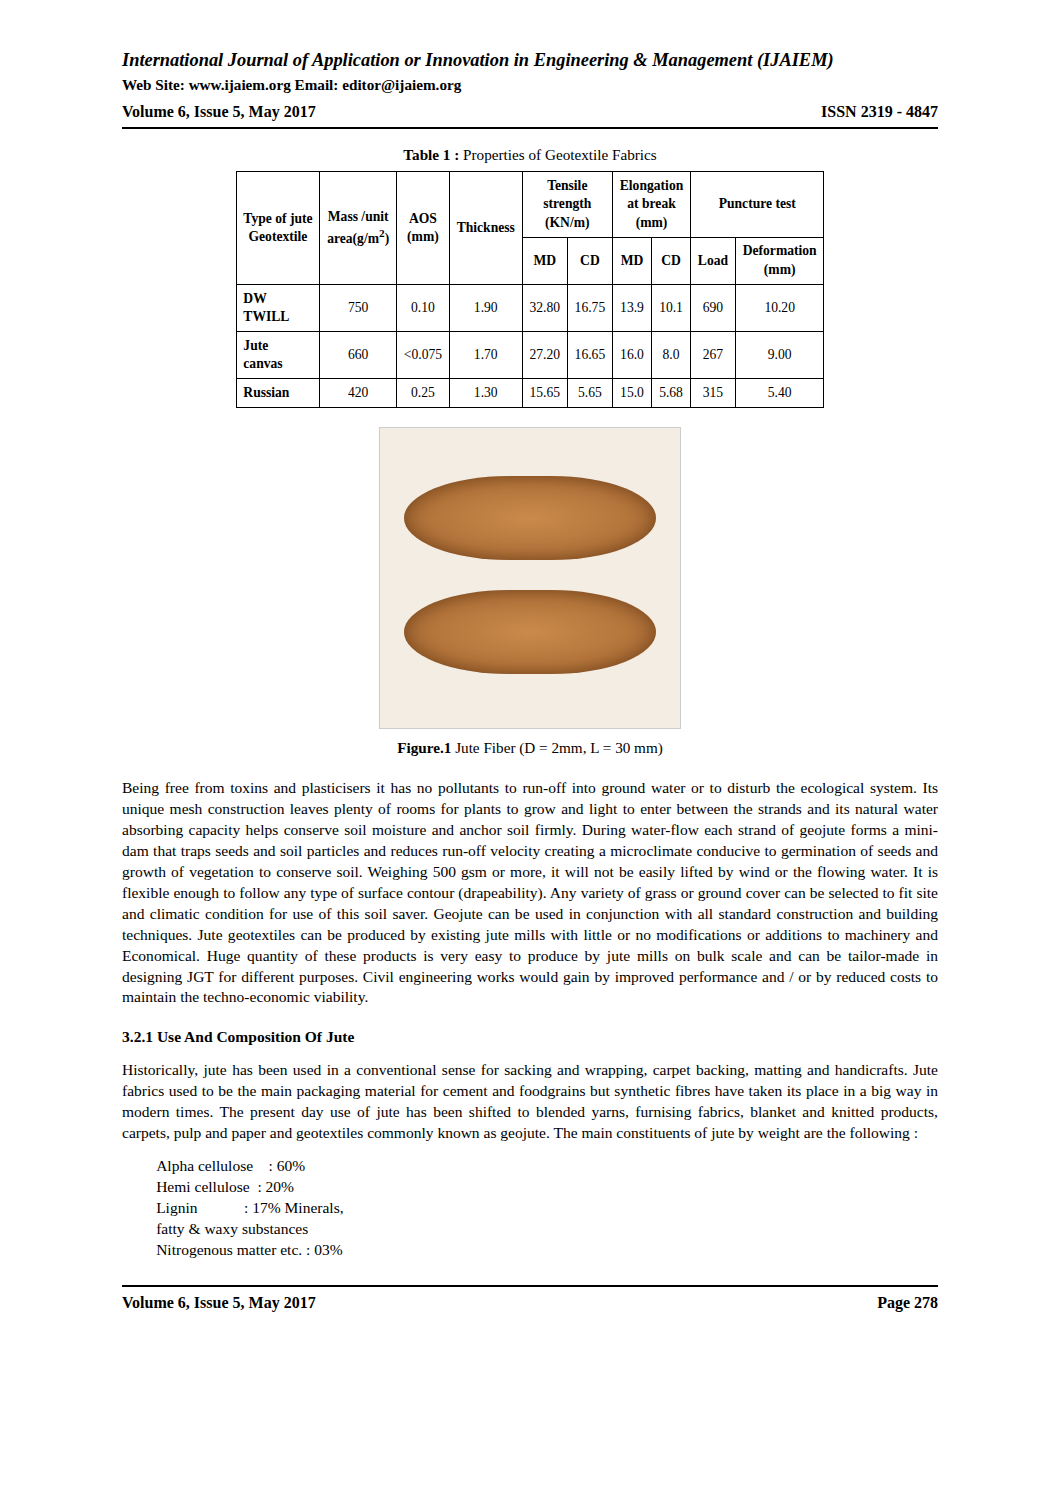International Journal of Application or Innovation in Engineering & Management (IJAIEM)
Web Site: www.ijaiem.org Email: editor@ijaiem.org
Volume 6, Issue 5, May 2017 ISSN 2319 - 4847
Table 1 : Properties of Geotextile Fabrics
| Type of jute Geotextile | Mass /unit area(g/m 2 ) | AOS (mm) | Thickness | Tensile strength (KN/m) | Elongation at break (mm) | Puncture test |
| --- | --- | --- | --- | --- | --- | --- |
| MD | CD | MD | CD | Load | Deformation (mm) |
| DW TWILL | 750 | 0.10 | 1.90 | 32.80 | 16.75 | 13.9 | 10.1 | 690 | 10.20 |
| Jute canvas | 660 | <0.075 | 1.70 | 27.20 | 16.65 | 16.0 | 8.0 | 267 | 9.00 |
| Russian | 420 | 0.25 | 1.30 | 15.65 | 5.65 | 15.0 | 5.68 | 315 | 5.40 |
Figure.1 Jute Fiber (D = 2mm, L = 30 mm)
Being free from toxins and plasticisers it has no pollutants to run-off into ground water or to disturb the ecological system. Its unique mesh construction leaves plenty of rooms for plants to grow and light to enter between the strands and its natural water absorbing capacity helps conserve soil moisture and anchor soil firmly. During water-flow each strand of geojute forms a mini-dam that traps seeds and soil particles and reduces run-off velocity creating a microclimate conducive to germination of seeds and growth of vegetation to conserve soil. Weighing 500 gsm or more, it will not be easily lifted by wind or the flowing water. It is flexible enough to follow any type of surface contour (drapeability). Any variety of grass or ground cover can be selected to fit site and climatic condition for use of this soil saver. Geojute can be used in conjunction with all standard construction and building techniques. Jute geotextiles can be produced by existing jute mills with little or no modifications or additions to machinery and Economical. Huge quantity of these products is very easy to produce by jute mills on bulk scale and can be tailor-made in designing JGT for different purposes. Civil engineering works would gain by improved performance and / or by reduced costs to maintain the techno-economic viability.
3.2.1 Use And Composition Of Jute
Historically, jute has been used in a conventional sense for sacking and wrapping, carpet backing, matting and handicrafts. Jute fabrics used to be the main packaging material for cement and foodgrains but synthetic fibres have taken its place in a big way in modern times. The present day use of jute has been shifted to blended yarns, furnising fabrics, blanket and knitted products, carpets, pulp and paper and geotextiles commonly known as geojute. The main constituents of jute by weight are the following :
Alpha cellulose : 60%
Hemi cellulose : 20%
Lignin : 17% Minerals,
fatty & waxy substances
Nitrogenous matter etc. : 03%
Volume 6, Issue 5, May 2017 Page 278